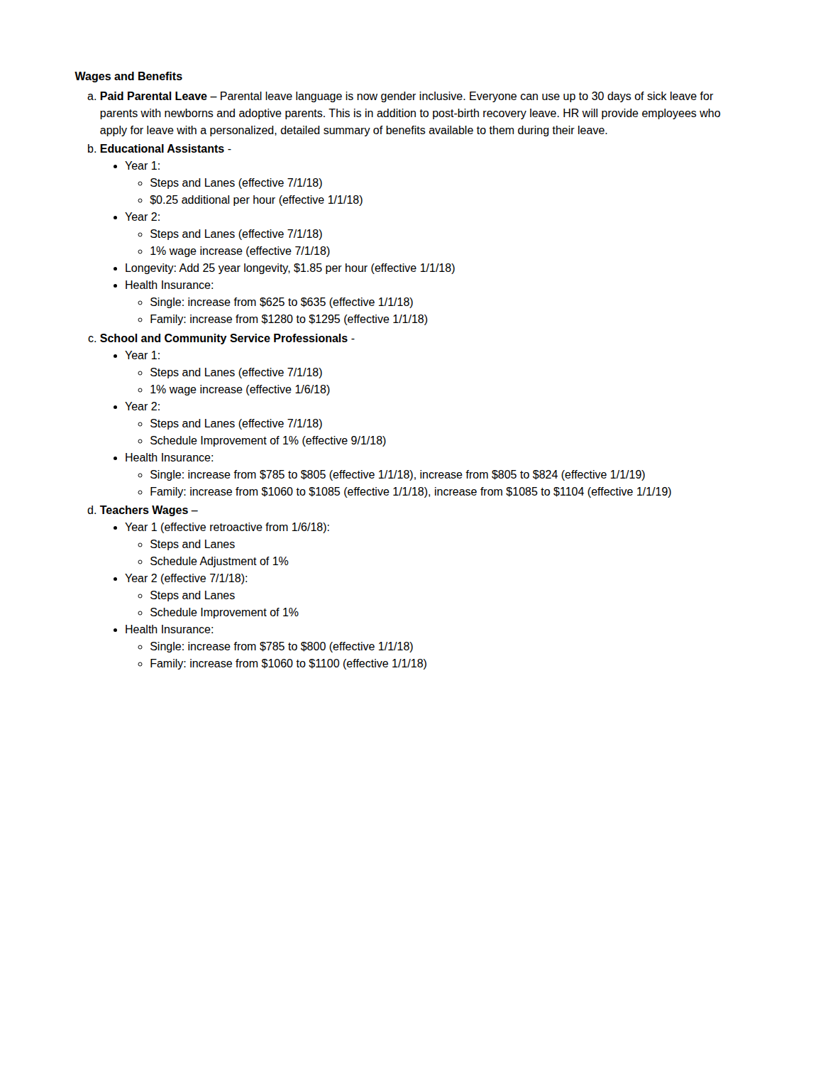Wages and Benefits
Paid Parental Leave – Parental leave language is now gender inclusive. Everyone can use up to 30 days of sick leave for parents with newborns and adoptive parents. This is in addition to post-birth recovery leave. HR will provide employees who apply for leave with a personalized, detailed summary of benefits available to them during their leave.
Educational Assistants -
Year 1:
Steps and Lanes (effective 7/1/18)
$0.25 additional per hour (effective 1/1/18)
Year 2:
Steps and Lanes (effective 7/1/18)
1% wage increase (effective 7/1/18)
Longevity: Add 25 year longevity, $1.85 per hour (effective 1/1/18)
Health Insurance:
Single: increase from $625 to $635 (effective 1/1/18)
Family: increase from $1280 to $1295 (effective 1/1/18)
School and Community Service Professionals -
Year 1:
Steps and Lanes (effective 7/1/18)
1% wage increase (effective 1/6/18)
Year 2:
Steps and Lanes (effective 7/1/18)
Schedule Improvement of 1% (effective 9/1/18)
Health Insurance:
Single: increase from $785 to $805 (effective 1/1/18), increase from $805 to $824 (effective 1/1/19)
Family: increase from $1060 to $1085 (effective 1/1/18), increase from $1085 to $1104 (effective 1/1/19)
Teachers Wages –
Year 1 (effective retroactive from 1/6/18):
Steps and Lanes
Schedule Adjustment of 1%
Year 2 (effective 7/1/18):
Steps and Lanes
Schedule Improvement of 1%
Health Insurance:
Single: increase from $785 to $800 (effective 1/1/18)
Family: increase from $1060 to $1100 (effective 1/1/18)